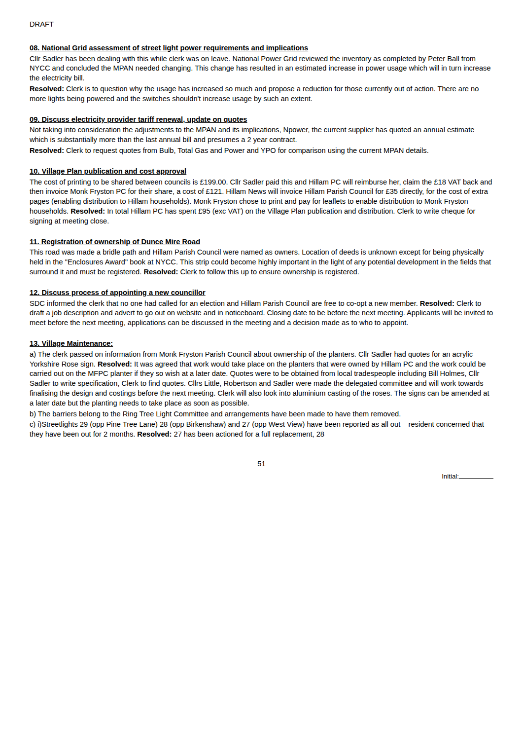DRAFT
08. National Grid assessment of street light power requirements and implications
Cllr Sadler has been dealing with this while clerk was on leave. National Power Grid reviewed the inventory as completed by Peter Ball from NYCC and concluded the MPAN needed changing. This change has resulted in an estimated increase in power usage which will in turn increase the electricity bill.
Resolved: Clerk is to question why the usage has increased so much and propose a reduction for those currently out of action. There are no more lights being powered and the switches shouldn't increase usage by such an extent.
09. Discuss electricity provider tariff renewal, update on quotes
Not taking into consideration the adjustments to the MPAN and its implications, Npower, the current supplier has quoted an annual estimate which is substantially more than the last annual bill and presumes a 2 year contract.
Resolved: Clerk to request quotes from Bulb, Total Gas and Power and YPO for comparison using the current MPAN details.
10. Village Plan publication and cost approval
The cost of printing to be shared between councils is £199.00. Cllr Sadler paid this and Hillam PC will reimburse her, claim the £18 VAT back and then invoice Monk Fryston PC for their share, a cost of £121. Hillam News will invoice Hillam Parish Council for £35 directly, for the cost of extra pages (enabling distribution to Hillam households). Monk Fryston chose to print and pay for leaflets to enable distribution to Monk Fryston households. Resolved: In total Hillam PC has spent £95 (exc VAT) on the Village Plan publication and distribution. Clerk to write cheque for signing at meeting close.
11. Registration of ownership of Dunce Mire Road
This road was made a bridle path and Hillam Parish Council were named as owners. Location of deeds is unknown except for being physically held in the "Enclosures Award" book at NYCC. This strip could become highly important in the light of any potential development in the fields that surround it and must be registered. Resolved: Clerk to follow this up to ensure ownership is registered.
12. Discuss process of appointing a new councillor
SDC informed the clerk that no one had called for an election and Hillam Parish Council are free to co-opt a new member. Resolved: Clerk to draft a job description and advert to go out on website and in noticeboard. Closing date to be before the next meeting. Applicants will be invited to meet before the next meeting, applications can be discussed in the meeting and a decision made as to who to appoint.
13. Village Maintenance:
a) The clerk passed on information from Monk Fryston Parish Council about ownership of the planters. Cllr Sadler had quotes for an acrylic Yorkshire Rose sign. Resolved: It was agreed that work would take place on the planters that were owned by Hillam PC and the work could be carried out on the MFPC planter if they so wish at a later date. Quotes were to be obtained from local tradespeople including Bill Holmes, Cllr Sadler to write specification, Clerk to find quotes. Cllrs Little, Robertson and Sadler were made the delegated committee and will work towards finalising the design and costings before the next meeting. Clerk will also look into aluminium casting of the roses. The signs can be amended at a later date but the planting needs to take place as soon as possible.
b) The barriers belong to the Ring Tree Light Committee and arrangements have been made to have them removed.
c) i)Streetlights 29 (opp Pine Tree Lane) 28 (opp Birkenshaw) and 27 (opp West View) have been reported as all out – resident concerned that they have been out for 2 months. Resolved: 27 has been actioned for a full replacement, 28
51
Initial: